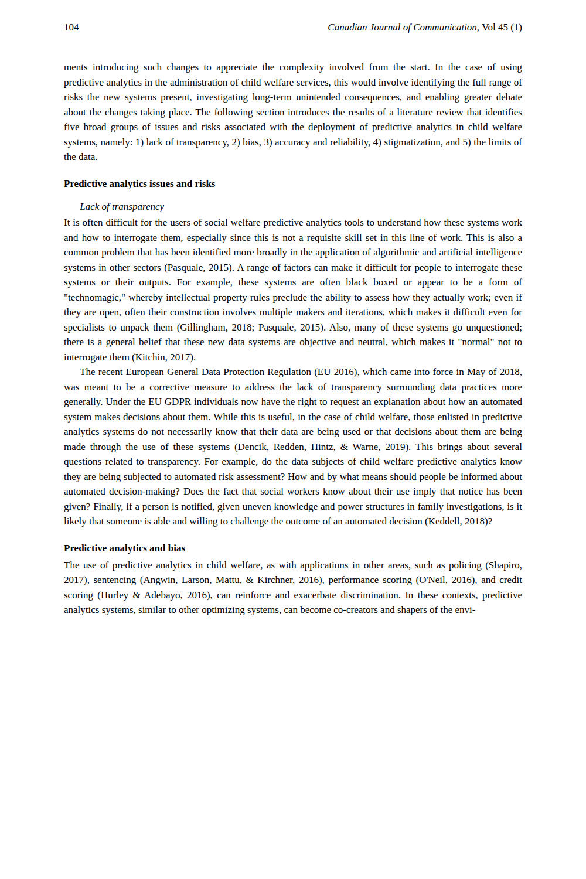104 Canadian Journal of Communication, Vol 45 (1)
ments introducing such changes to appreciate the complexity involved from the start. In the case of using predictive analytics in the administration of child welfare services, this would involve identifying the full range of risks the new systems present, investigating long-term unintended consequences, and enabling greater debate about the changes taking place. The following section introduces the results of a literature review that identifies five broad groups of issues and risks associated with the deployment of predictive analytics in child welfare systems, namely: 1) lack of transparency, 2) bias, 3) accuracy and reliability, 4) stigmatization, and 5) the limits of the data.
Predictive analytics issues and risks
Lack of transparency
It is often difficult for the users of social welfare predictive analytics tools to understand how these systems work and how to interrogate them, especially since this is not a requisite skill set in this line of work. This is also a common problem that has been identified more broadly in the application of algorithmic and artificial intelligence systems in other sectors (Pasquale, 2015). A range of factors can make it difficult for people to interrogate these systems or their outputs. For example, these systems are often black boxed or appear to be a form of "technomagic," whereby intellectual property rules preclude the ability to assess how they actually work; even if they are open, often their construction involves multiple makers and iterations, which makes it difficult even for specialists to unpack them (Gillingham, 2018; Pasquale, 2015). Also, many of these systems go unquestioned; there is a general belief that these new data systems are objective and neutral, which makes it "normal" not to interrogate them (Kitchin, 2017).
The recent European General Data Protection Regulation (EU 2016), which came into force in May of 2018, was meant to be a corrective measure to address the lack of transparency surrounding data practices more generally. Under the EU GDPR individuals now have the right to request an explanation about how an automated system makes decisions about them. While this is useful, in the case of child welfare, those enlisted in predictive analytics systems do not necessarily know that their data are being used or that decisions about them are being made through the use of these systems (Dencik, Redden, Hintz, & Warne, 2019). This brings about several questions related to transparency. For example, do the data subjects of child welfare predictive analytics know they are being subjected to automated risk assessment? How and by what means should people be informed about automated decision-making? Does the fact that social workers know about their use imply that notice has been given? Finally, if a person is notified, given uneven knowledge and power structures in family investigations, is it likely that someone is able and willing to challenge the outcome of an automated decision (Keddell, 2018)?
Predictive analytics and bias
The use of predictive analytics in child welfare, as with applications in other areas, such as policing (Shapiro, 2017), sentencing (Angwin, Larson, Mattu, & Kirchner, 2016), performance scoring (O'Neil, 2016), and credit scoring (Hurley & Adebayo, 2016), can reinforce and exacerbate discrimination. In these contexts, predictive analytics systems, similar to other optimizing systems, can become co-creators and shapers of the envi-